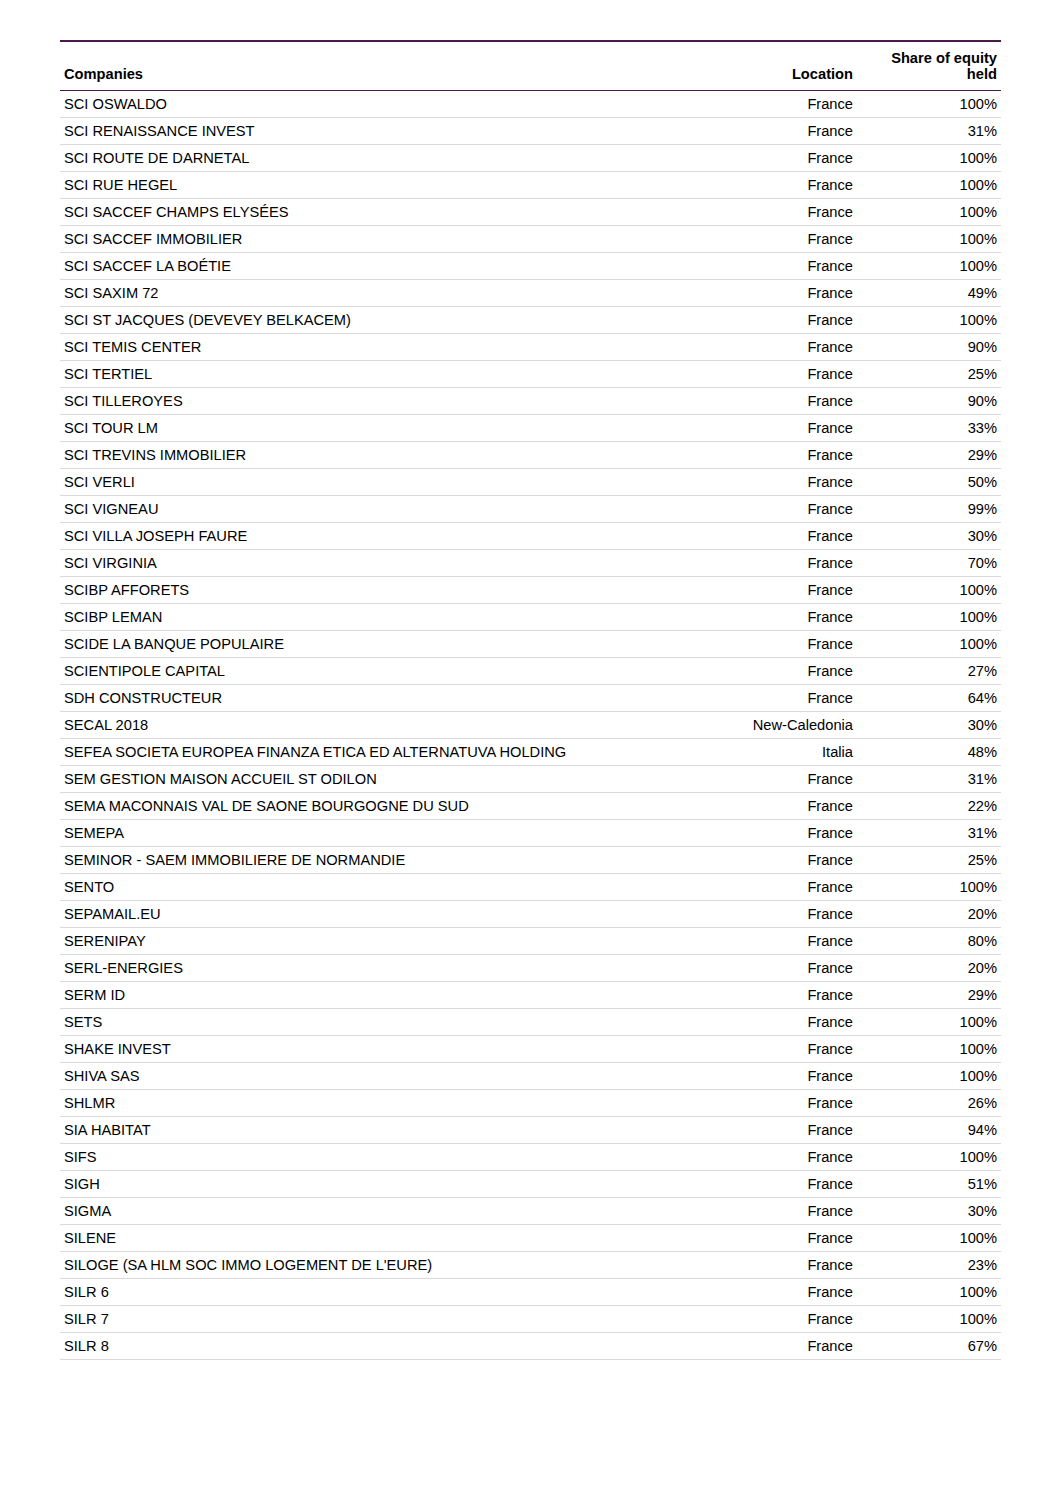| Companies | Location | Share of equity held |
| --- | --- | --- |
| SCI OSWALDO | France | 100% |
| SCI RENAISSANCE INVEST | France | 31% |
| SCI ROUTE DE DARNETAL | France | 100% |
| SCI RUE HEGEL | France | 100% |
| SCI SACCEF CHAMPS ELYSÉES | France | 100% |
| SCI SACCEF IMMOBILIER | France | 100% |
| SCI SACCEF LA BOÉTIE | France | 100% |
| SCI SAXIM 72 | France | 49% |
| SCI ST JACQUES (DEVEVEY BELKACEM) | France | 100% |
| SCI TEMIS CENTER | France | 90% |
| SCI TERTIEL | France | 25% |
| SCI TILLEROYES | France | 90% |
| SCI TOUR LM | France | 33% |
| SCI TREVINS IMMOBILIER | France | 29% |
| SCI VERLI | France | 50% |
| SCI VIGNEAU | France | 99% |
| SCI VILLA JOSEPH FAURE | France | 30% |
| SCI VIRGINIA | France | 70% |
| SCIBP AFFORETS | France | 100% |
| SCIBP LEMAN | France | 100% |
| SCIDE LA BANQUE POPULAIRE | France | 100% |
| SCIENTIPOLE CAPITAL | France | 27% |
| SDH CONSTRUCTEUR | France | 64% |
| SECAL 2018 | New-Caledonia | 30% |
| SEFEA SOCIETA EUROPEA FINANZA ETICA ED ALTERNATUVA HOLDING | Italia | 48% |
| SEM GESTION MAISON ACCUEIL ST ODILON | France | 31% |
| SEMA MACONNAIS VAL DE SAONE BOURGOGNE DU SUD | France | 22% |
| SEMEPA | France | 31% |
| SEMINOR - SAEM IMMOBILIERE DE NORMANDIE | France | 25% |
| SENTO | France | 100% |
| SEPAMAIL.EU | France | 20% |
| SERENIPAY | France | 80% |
| SERL-ENERGIES | France | 20% |
| SERM ID | France | 29% |
| SETS | France | 100% |
| SHAKE INVEST | France | 100% |
| SHIVA SAS | France | 100% |
| SHLMR | France | 26% |
| SIA HABITAT | France | 94% |
| SIFS | France | 100% |
| SIGH | France | 51% |
| SIGMA | France | 30% |
| SILENE | France | 100% |
| SILOGE (SA HLM SOC IMMO LOGEMENT DE L'EURE) | France | 23% |
| SILR 6 | France | 100% |
| SILR 7 | France | 100% |
| SILR 8 | France | 67% |